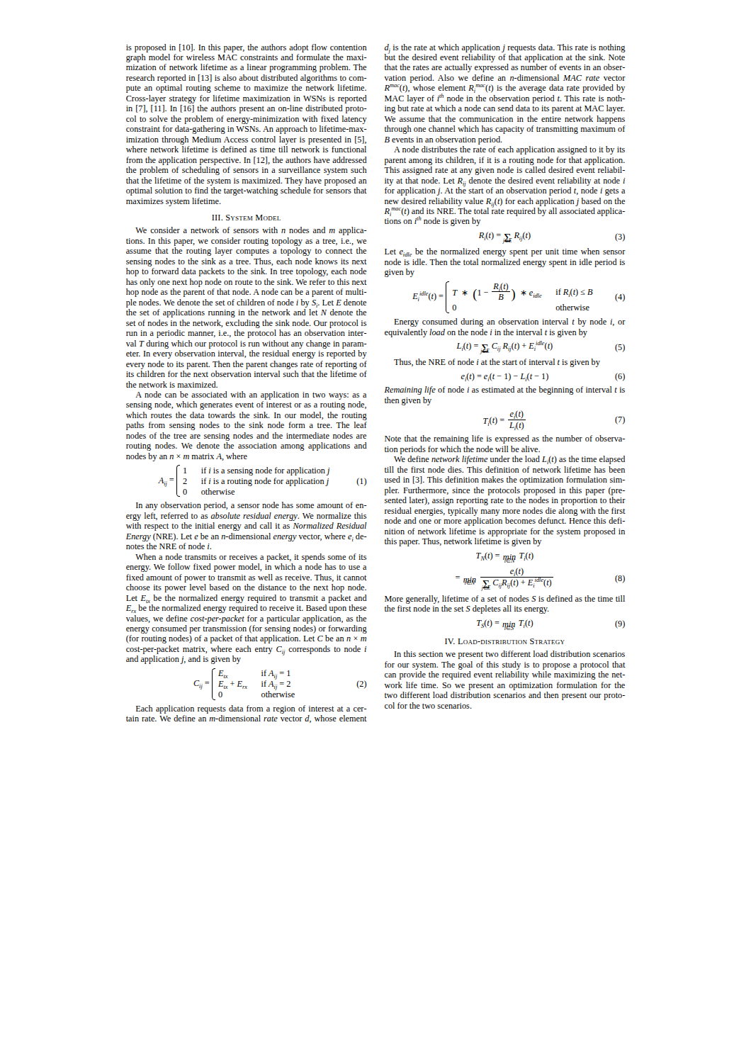is proposed in [10]. In this paper, the authors adopt flow contention graph model for wireless MAC constraints and formulate the maximization of network lifetime as a linear programming problem. The research reported in [13] is also about distributed algorithms to compute an optimal routing scheme to maximize the network lifetime. Cross-layer strategy for lifetime maximization in WSNs is reported in [7], [11]. In [16] the authors present an on-line distributed protocol to solve the problem of energy-minimization with fixed latency constraint for data-gathering in WSNs. An approach to lifetime-maximization through Medium Access control layer is presented in [5], where network lifetime is defined as time till network is functional from the application perspective. In [12], the authors have addressed the problem of scheduling of sensors in a surveillance system such that the lifetime of the system is maximized. They have proposed an optimal solution to find the target-watching schedule for sensors that maximizes system lifetime.
III. System Model
We consider a network of sensors with n nodes and m applications. In this paper, we consider routing topology as a tree, i.e., we assume that the routing layer computes a topology to connect the sensing nodes to the sink as a tree. Thus, each node knows its next hop to forward data packets to the sink. In tree topology, each node has only one next hop node on route to the sink. We refer to this next hop node as the parent of that node. A node can be a parent of multiple nodes. We denote the set of children of node i by Si. Let E denote the set of applications running in the network and let N denote the set of nodes in the network, excluding the sink node. Our protocol is run in a periodic manner, i.e., the protocol has an observation interval T during which our protocol is run without any change in parameter. In every observation interval, the residual energy is reported by every node to its parent. Then the parent changes rate of reporting of its children for the next observation interval such that the lifetime of the network is maximized.
A node can be associated with an application in two ways: as a sensing node, which generates event of interest or as a routing node, which routes the data towards the sink. In our model, the routing paths from sensing nodes to the sink node form a tree. The leaf nodes of the tree are sensing nodes and the intermediate nodes are routing nodes. We denote the association among applications and nodes by an n × m matrix A, where
Aij =
| 1 | if i is a sensing node for application j |
| 2 | if i is a routing node for application j |
| 0 | otherwise |
(1)
In any observation period, a sensor node has some amount of energy left, referred to as absolute residual energy. We normalize this with respect to the initial energy and call it as Normalized Residual Energy (NRE). Let e be an n-dimensional energy vector, where ei denotes the NRE of node i.
When a node transmits or receives a packet, it spends some of its energy. We follow fixed power model, in which a node has to use a fixed amount of power to transmit as well as receive. Thus, it cannot choose its power level based on the distance to the next hop node. Let Etx be the normalized energy required to transmit a packet and Erx be the normalized energy required to receive it. Based upon these values, we define cost-per-packet for a particular application, as the energy consumed per transmission (for sensing nodes) or forwarding (for routing nodes) of a packet of that application. Let C be an n × m cost-per-packet matrix, where each entry Cij corresponds to node i and application j, and is given by
Cij =
| E tx | if A ij = 1 |
| E tx + E rx | if A ij = 2 |
| 0 | otherwise |
(2)
Each application requests data from a region of interest at a certain rate. We define an m-dimensional rate vector d, whose element dj is the rate at which application j requests data. This rate is nothing but the desired event reliability of that application at the sink. Note that the rates are actually expressed as number of events in an observation period. Also we define an n-dimensional MAC rate vector Rmac(t), whose element Rimac(t) is the average data rate provided by MAC layer of ith node in the observation period t. This rate is nothing but rate at which a node can send data to its parent at MAC layer. We assume that the communication in the entire network happens through one channel which has capacity of transmitting maximum of B events in an observation period.
A node distributes the rate of each application assigned to it by its parent among its children, if it is a routing node for that application. This assigned rate at any given node is called desired event reliability at that node. Let Rij denote the desired event reliability at node i for application j. At the start of an observation period t, node i gets a new desired reliability value Rij(t) for each application j based on the Rimac(t) and its NRE. The total rate required by all associated applications on ith node is given by
Ri(t) = Σj∈E Rij(t) (3)
Let eidle be the normalized energy spent per unit time when sensor node is idle. Then the total normalized energy spent in idle period is given by
Eiidle(t) =
| T ∗ ( 1 − R i ( t ) B ) ∗ e idle | if R i ( t ) ≤ B |
| 0 | otherwise |
(4)
Energy consumed during an observation interval t by node i, or equivalently load on the node i in the interval t is given by
Li(t) = Σj∈E Cij Rij(t) + Eiidle(t) (5)
Thus, the NRE of node i at the start of interval t is given by
ei(t) = ei(t − 1) − Li(t − 1) (6)
Remaining life of node i as estimated at the beginning of interval t is then given by
Ti(t) = ei(t) Li(t) (7)
Note that the remaining life is expressed as the number of observation periods for which the node will be alive.
We define network lifetime under the load Li(t) as the time elapsed till the first node dies. This definition of network lifetime has been used in [3]. This definition makes the optimization formulation simpler. Furthermore, since the protocols proposed in this paper (presented later), assign reporting rate to the nodes in proportion to their residual energies, typically many more nodes die along with the first node and one or more application becomes defunct. Hence this definition of network lifetime is appropriate for the system proposed in this paper. Thus, network lifetime is given by
TN(t) = min i∈N Ti(t)
= min i∈N ei(t) Σj∈E CijRij(t) + Eiidle(t) (8)
More generally, lifetime of a set of nodes S is defined as the time till the first node in the set S depletes all its energy.
TS(t) = min i∈S Ti(t) (9)
IV. Load-distribution Strategy
In this section we present two different load distribution scenarios for our system. The goal of this study is to propose a protocol that can provide the required event reliability while maximizing the network life time. So we present an optimization formulation for the two different load distribution scenarios and then present our protocol for the two scenarios.